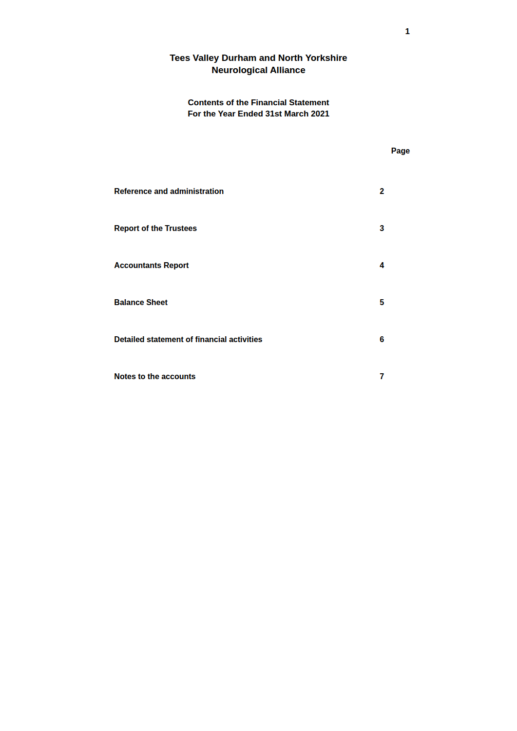1
Tees Valley Durham and North Yorkshire
Neurological Alliance
Contents of the Financial Statement
For the Year Ended 31st March 2021
| | Page |
| --- | --- |
| Reference and administration | 2 |
| Report of the Trustees | 3 |
| Accountants Report | 4 |
| Balance Sheet | 5 |
| Detailed statement of financial activities | 6 |
| Notes to the accounts | 7 |